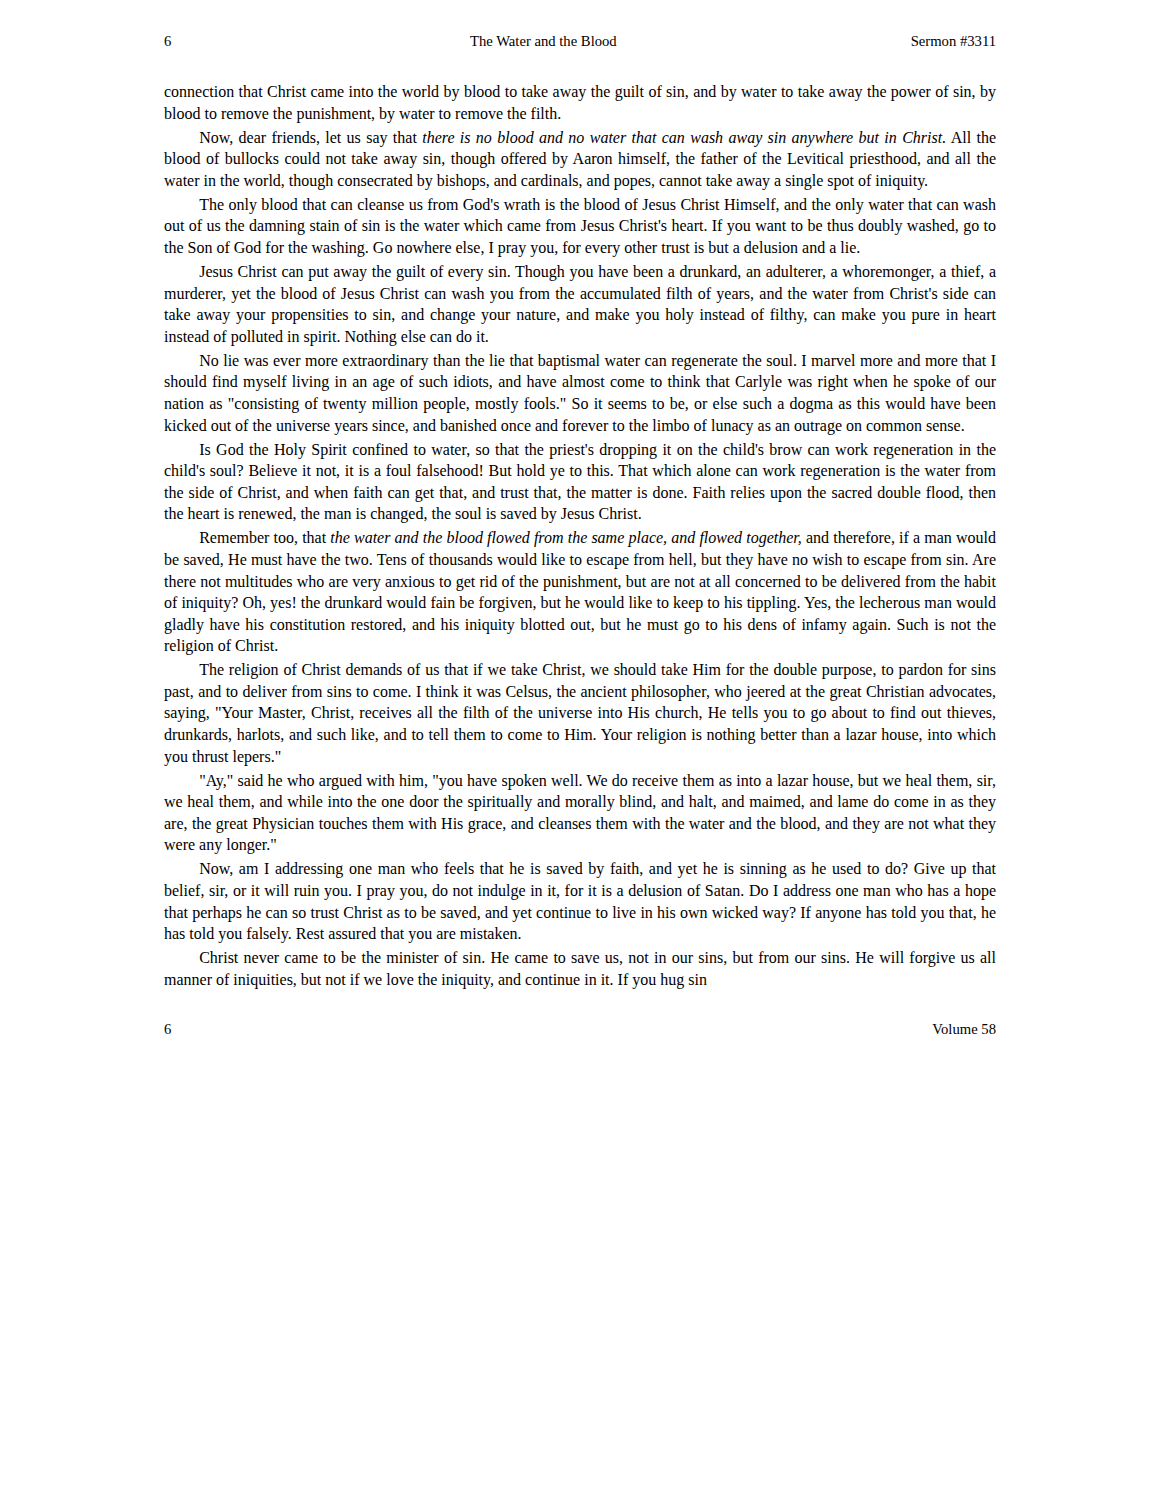6 The Water and the Blood Sermon #3311
connection that Christ came into the world by blood to take away the guilt of sin, and by water to take away the power of sin, by blood to remove the punishment, by water to remove the filth.
Now, dear friends, let us say that there is no blood and no water that can wash away sin anywhere but in Christ. All the blood of bullocks could not take away sin, though offered by Aaron himself, the father of the Levitical priesthood, and all the water in the world, though consecrated by bishops, and cardinals, and popes, cannot take away a single spot of iniquity.
The only blood that can cleanse us from God's wrath is the blood of Jesus Christ Himself, and the only water that can wash out of us the damning stain of sin is the water which came from Jesus Christ's heart. If you want to be thus doubly washed, go to the Son of God for the washing. Go nowhere else, I pray you, for every other trust is but a delusion and a lie.
Jesus Christ can put away the guilt of every sin. Though you have been a drunkard, an adulterer, a whoremonger, a thief, a murderer, yet the blood of Jesus Christ can wash you from the accumulated filth of years, and the water from Christ's side can take away your propensities to sin, and change your nature, and make you holy instead of filthy, can make you pure in heart instead of polluted in spirit. Nothing else can do it.
No lie was ever more extraordinary than the lie that baptismal water can regenerate the soul. I marvel more and more that I should find myself living in an age of such idiots, and have almost come to think that Carlyle was right when he spoke of our nation as "consisting of twenty million people, mostly fools." So it seems to be, or else such a dogma as this would have been kicked out of the universe years since, and banished once and forever to the limbo of lunacy as an outrage on common sense.
Is God the Holy Spirit confined to water, so that the priest's dropping it on the child's brow can work regeneration in the child's soul? Believe it not, it is a foul falsehood! But hold ye to this. That which alone can work regeneration is the water from the side of Christ, and when faith can get that, and trust that, the matter is done. Faith relies upon the sacred double flood, then the heart is renewed, the man is changed, the soul is saved by Jesus Christ.
Remember too, that the water and the blood flowed from the same place, and flowed together, and therefore, if a man would be saved, He must have the two. Tens of thousands would like to escape from hell, but they have no wish to escape from sin. Are there not multitudes who are very anxious to get rid of the punishment, but are not at all concerned to be delivered from the habit of iniquity? Oh, yes! the drunkard would fain be forgiven, but he would like to keep to his tippling. Yes, the lecherous man would gladly have his constitution restored, and his iniquity blotted out, but he must go to his dens of infamy again. Such is not the religion of Christ.
The religion of Christ demands of us that if we take Christ, we should take Him for the double purpose, to pardon for sins past, and to deliver from sins to come. I think it was Celsus, the ancient philosopher, who jeered at the great Christian advocates, saying, "Your Master, Christ, receives all the filth of the universe into His church, He tells you to go about to find out thieves, drunkards, harlots, and such like, and to tell them to come to Him. Your religion is nothing better than a lazar house, into which you thrust lepers."
"Ay," said he who argued with him, "you have spoken well. We do receive them as into a lazar house, but we heal them, sir, we heal them, and while into the one door the spiritually and morally blind, and halt, and maimed, and lame do come in as they are, the great Physician touches them with His grace, and cleanses them with the water and the blood, and they are not what they were any longer."
Now, am I addressing one man who feels that he is saved by faith, and yet he is sinning as he used to do? Give up that belief, sir, or it will ruin you. I pray you, do not indulge in it, for it is a delusion of Satan. Do I address one man who has a hope that perhaps he can so trust Christ as to be saved, and yet continue to live in his own wicked way? If anyone has told you that, he has told you falsely. Rest assured that you are mistaken.
Christ never came to be the minister of sin. He came to save us, not in our sins, but from our sins. He will forgive us all manner of iniquities, but not if we love the iniquity, and continue in it. If you hug sin
6 Volume 58